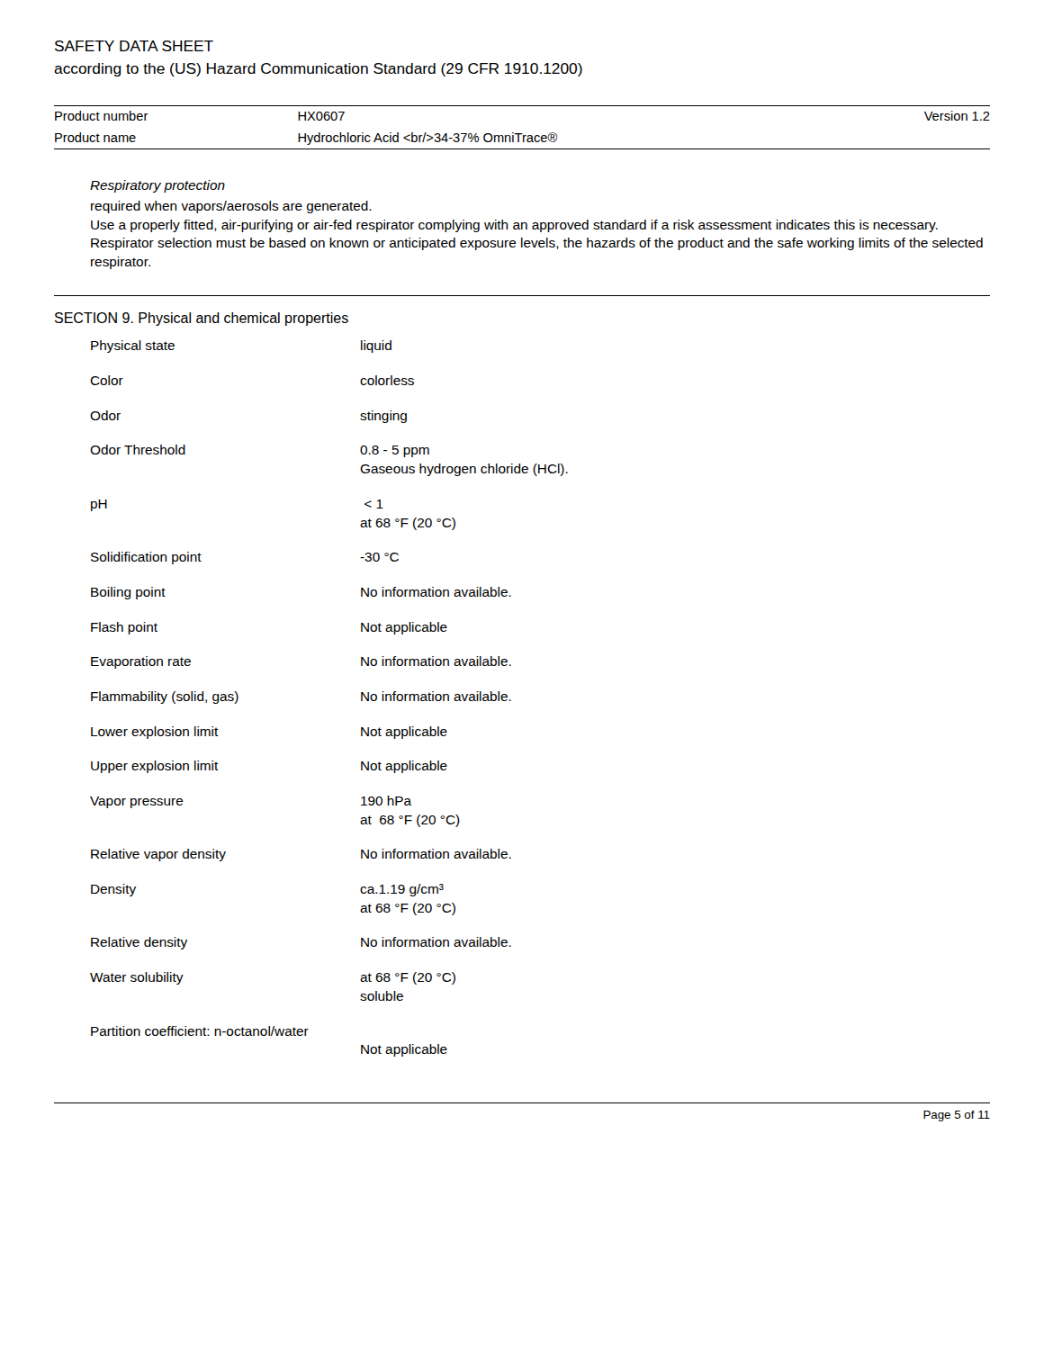SAFETY DATA SHEET
according to the (US) Hazard Communication Standard (29 CFR 1910.1200)
| Product number | HX0607 | Version 1.2 |
| Product name | Hydrochloric Acid <br/>34-37% OmniTrace® | |
Respiratory protection
required when vapors/aerosols are generated.
Use a properly fitted, air-purifying or air-fed respirator complying with an approved standard if a risk assessment indicates this is necessary. Respirator selection must be based on known or anticipated exposure levels, the hazards of the product and the safe working limits of the selected respirator.
SECTION 9. Physical and chemical properties
| Physical state | liquid |
| Color | colorless |
| Odor | stinging |
| Odor Threshold | 0.8 - 5 ppm Gaseous hydrogen chloride (HCl). |
| pH | < 1 at 68 °F (20 °C) |
| Solidification point | -30 °C |
| Boiling point | No information available. |
| Flash point | Not applicable |
| Evaporation rate | No information available. |
| Flammability (solid, gas) | No information available. |
| Lower explosion limit | Not applicable |
| Upper explosion limit | Not applicable |
| Vapor pressure | 190 hPa at 68 °F (20 °C) |
| Relative vapor density | No information available. |
| Density | ca.1.19 g/cm³ at 68 °F (20 °C) |
| Relative density | No information available. |
| Water solubility | at 68 °F (20 °C) soluble |
| Partition coefficient: n-octanol/water | Not applicable |
Page 5 of 11